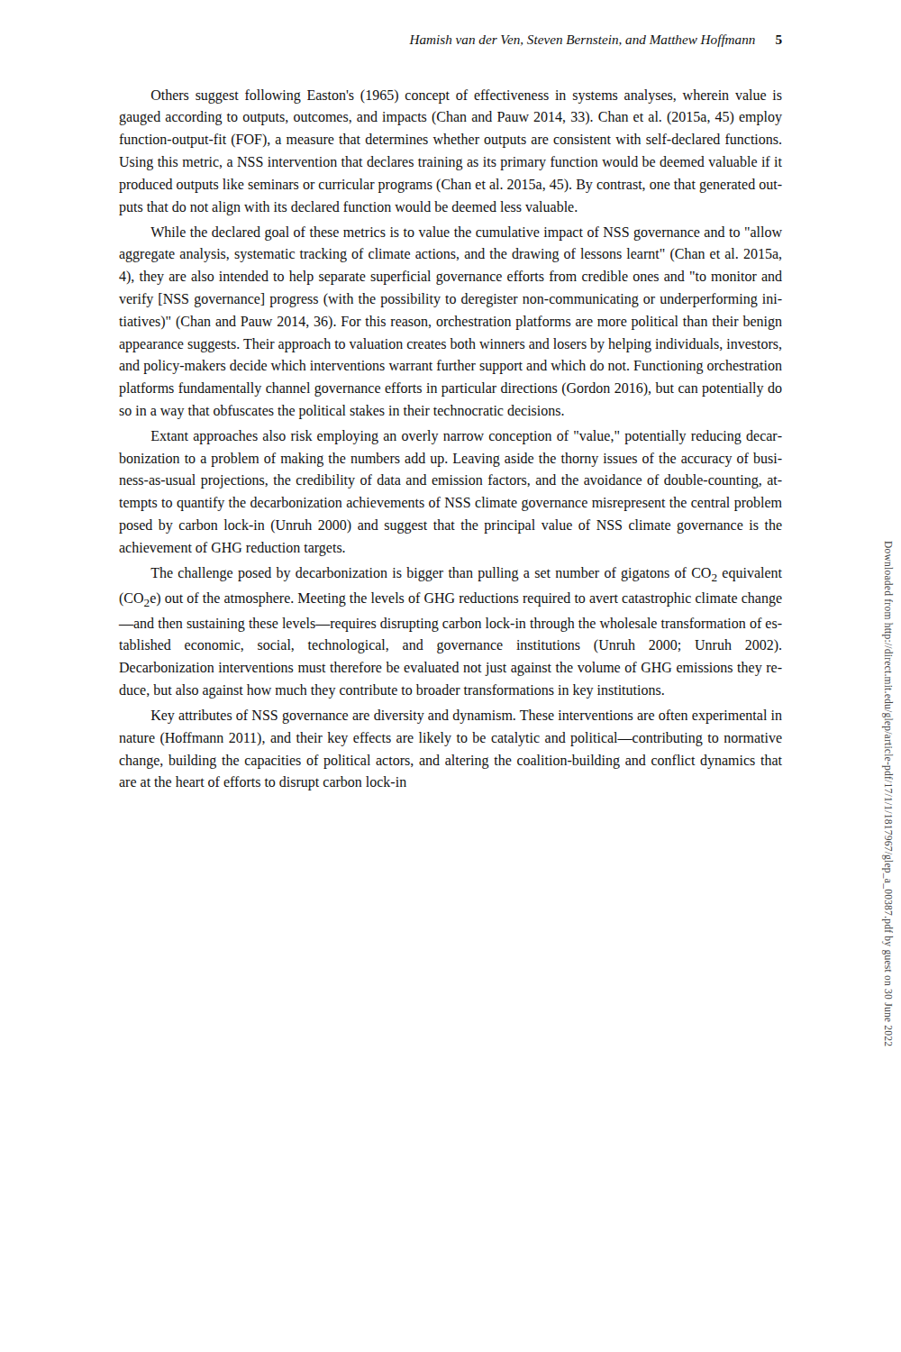Hamish van der Ven, Steven Bernstein, and Matthew Hoffmann 5
Others suggest following Easton's (1965) concept of effectiveness in systems analyses, wherein value is gauged according to outputs, outcomes, and impacts (Chan and Pauw 2014, 33). Chan et al. (2015a, 45) employ function-output-fit (FOF), a measure that determines whether outputs are consistent with self-declared functions. Using this metric, a NSS intervention that declares training as its primary function would be deemed valuable if it produced outputs like seminars or curricular programs (Chan et al. 2015a, 45). By contrast, one that generated outputs that do not align with its declared function would be deemed less valuable.
While the declared goal of these metrics is to value the cumulative impact of NSS governance and to "allow aggregate analysis, systematic tracking of climate actions, and the drawing of lessons learnt" (Chan et al. 2015a, 4), they are also intended to help separate superficial governance efforts from credible ones and "to monitor and verify [NSS governance] progress (with the possibility to deregister non-communicating or underperforming initiatives)" (Chan and Pauw 2014, 36). For this reason, orchestration platforms are more political than their benign appearance suggests. Their approach to valuation creates both winners and losers by helping individuals, investors, and policy-makers decide which interventions warrant further support and which do not. Functioning orchestration platforms fundamentally channel governance efforts in particular directions (Gordon 2016), but can potentially do so in a way that obfuscates the political stakes in their technocratic decisions.
Extant approaches also risk employing an overly narrow conception of "value," potentially reducing decarbonization to a problem of making the numbers add up. Leaving aside the thorny issues of the accuracy of business-as-usual projections, the credibility of data and emission factors, and the avoidance of double-counting, attempts to quantify the decarbonization achievements of NSS climate governance misrepresent the central problem posed by carbon lock-in (Unruh 2000) and suggest that the principal value of NSS climate governance is the achievement of GHG reduction targets.
The challenge posed by decarbonization is bigger than pulling a set number of gigatons of CO2 equivalent (CO2e) out of the atmosphere. Meeting the levels of GHG reductions required to avert catastrophic climate change—and then sustaining these levels—requires disrupting carbon lock-in through the wholesale transformation of established economic, social, technological, and governance institutions (Unruh 2000; Unruh 2002). Decarbonization interventions must therefore be evaluated not just against the volume of GHG emissions they reduce, but also against how much they contribute to broader transformations in key institutions.
Key attributes of NSS governance are diversity and dynamism. These interventions are often experimental in nature (Hoffmann 2011), and their key effects are likely to be catalytic and political—contributing to normative change, building the capacities of political actors, and altering the coalition-building and conflict dynamics that are at the heart of efforts to disrupt carbon lock-in
Downloaded from http://direct.mit.edu/glep/article-pdf/17/1/1/1817967/glep_a_00387.pdf by guest on 30 June 2022